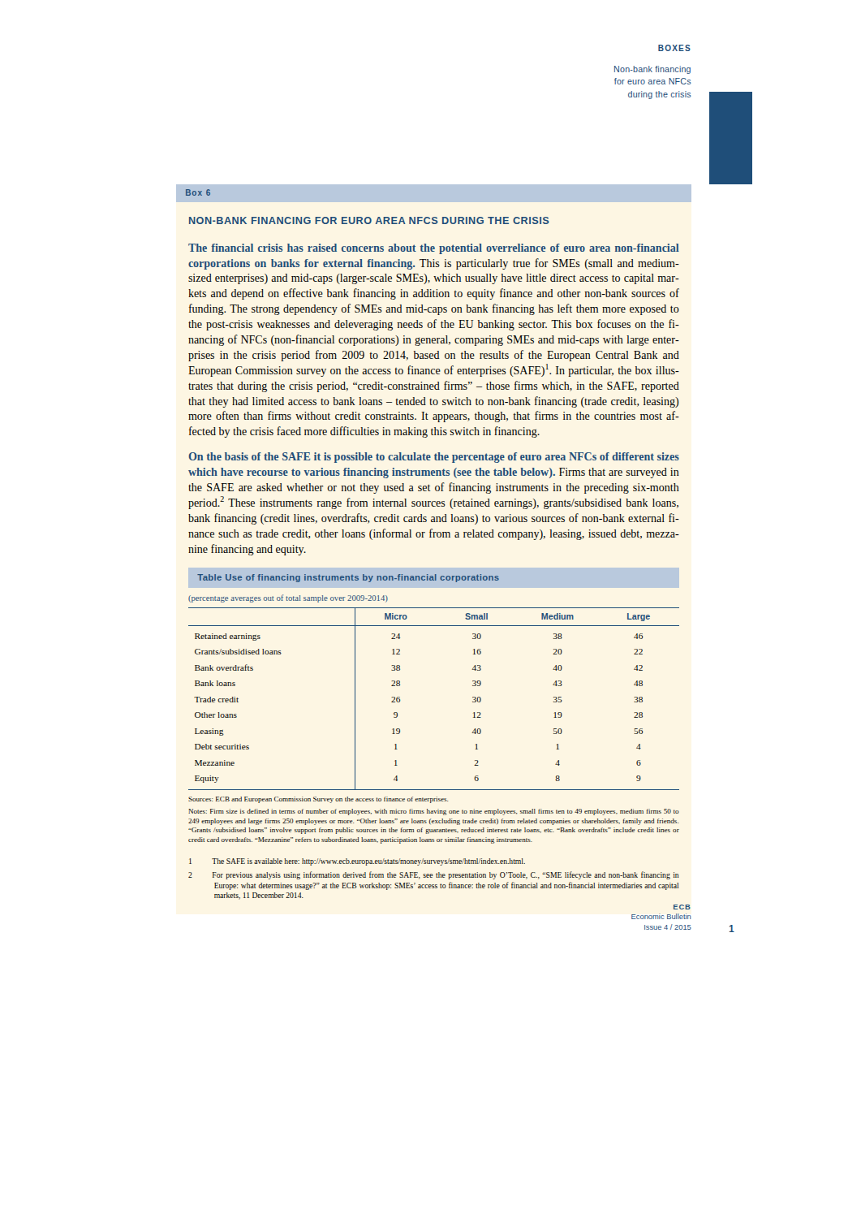BOXES
Non-bank financing
for euro area NFCs
during the crisis
Box 6
Non-bank financing for euro area NFCs during the crisis
The financial crisis has raised concerns about the potential overreliance of euro area non-financial corporations on banks for external financing. This is particularly true for SMEs (small and medium-sized enterprises) and mid-caps (larger-scale SMEs), which usually have little direct access to capital markets and depend on effective bank financing in addition to equity finance and other non-bank sources of funding. The strong dependency of SMEs and mid-caps on bank financing has left them more exposed to the post-crisis weaknesses and deleveraging needs of the EU banking sector. This box focuses on the financing of NFCs (non-financial corporations) in general, comparing SMEs and mid-caps with large enterprises in the crisis period from 2009 to 2014, based on the results of the European Central Bank and European Commission survey on the access to finance of enterprises (SAFE)1. In particular, the box illustrates that during the crisis period, “credit-constrained firms” – those firms which, in the SAFE, reported that they had limited access to bank loans – tended to switch to non-bank financing (trade credit, leasing) more often than firms without credit constraints. It appears, though, that firms in the countries most affected by the crisis faced more difficulties in making this switch in financing.
On the basis of the SAFE it is possible to calculate the percentage of euro area NFCs of different sizes which have recourse to various financing instruments (see the table below). Firms that are surveyed in the SAFE are asked whether or not they used a set of financing instruments in the preceding six-month period.2 These instruments range from internal sources (retained earnings), grants/subsidised bank loans, bank financing (credit lines, overdrafts, credit cards and loans) to various sources of non-bank external finance such as trade credit, other loans (informal or from a related company), leasing, issued debt, mezzanine financing and equity.
Table Use of financing instruments by non-financial corporations
(percentage averages out of total sample over 2009-2014)
| | Micro | Small | Medium | Large |
| --- | --- | --- | --- | --- |
| Retained earnings | 24 | 30 | 38 | 46 |
| Grants/subsidised loans | 12 | 16 | 20 | 22 |
| Bank overdrafts | 38 | 43 | 40 | 42 |
| Bank loans | 28 | 39 | 43 | 48 |
| Trade credit | 26 | 30 | 35 | 38 |
| Other loans | 9 | 12 | 19 | 28 |
| Leasing | 19 | 40 | 50 | 56 |
| Debt securities | 1 | 1 | 1 | 4 |
| Mezzanine | 1 | 2 | 4 | 6 |
| Equity | 4 | 6 | 8 | 9 |
Sources: ECB and European Commission Survey on the access to finance of enterprises.
Notes: Firm size is defined in terms of number of employees, with micro firms having one to nine employees, small firms ten to 49 employees, medium firms 50 to 249 employees and large firms 250 employees or more. “Other loans” are loans (excluding trade credit) from related companies or shareholders, family and friends. “Grants /subsidised loans” involve support from public sources in the form of guarantees, reduced interest rate loans, etc. “Bank overdrafts” include credit lines or credit card overdrafts. “Mezzanine” refers to subordinated loans, participation loans or similar financing instruments.
1 The SAFE is available here: http://www.ecb.europa.eu/stats/money/surveys/sme/html/index.en.html.
2 For previous analysis using information derived from the SAFE, see the presentation by O’Toole, C., “SME lifecycle and non-bank financing in Europe: what determines usage?” at the ECB workshop: SMEs’ access to finance: the role of financial and non-financial intermediaries and capital markets, 11 December 2014.
ECB
Economic Bulletin
Issue 4 / 2015
1